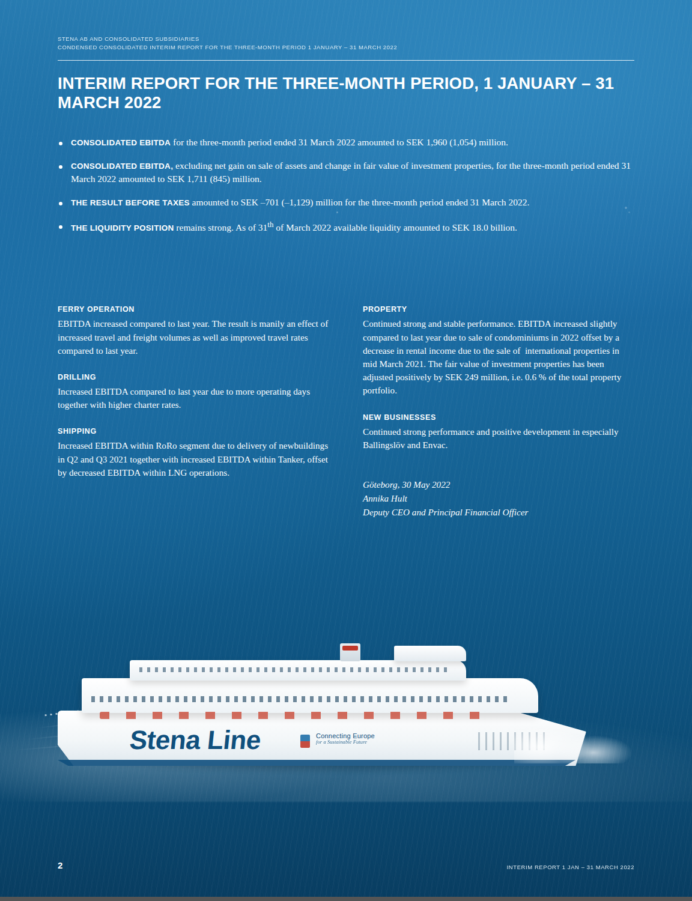STENA AB AND CONSOLIDATED SUBSIDIARIES
CONDENSED CONSOLIDATED INTERIM REPORT FOR THE THREE-MONTH PERIOD 1 JANUARY – 31 MARCH 2022
Interim report for the three-month period, 1 January – 31 March 2022
Consolidated EBITDA for the three-month period ended 31 March 2022 amounted to SEK 1,960 (1,054) million.
Consolidated EBITDA, excluding net gain on sale of assets and change in fair value of investment properties, for the three-month period ended 31 March 2022 amounted to SEK 1,711 (845) million.
The result before taxes amounted to SEK –701 (–1,129) million for the three-month period ended 31 March 2022.
The liquidity position remains strong. As of 31th of March 2022 available liquidity amounted to SEK 18.0 billion.
Ferry operation
EBITDA increased compared to last year. The result is manily an effect of increased travel and freight volumes as well as improved travel rates compared to last year.
Drilling
Increased EBITDA compared to last year due to more operating days together with higher charter rates.
Shipping
Increased EBITDA within RoRo segment due to delivery of newbuildings in Q2 and Q3 2021 together with increased EBITDA within Tanker, offset by decreased EBITDA within LNG operations.
Property
Continued strong and stable performance. EBITDA increased slightly compared to last year due to sale of condominiums in 2022 offset by a decrease in rental income due to the sale of international properties in mid March 2021. The fair value of investment properties has been adjusted positively by SEK 249 million, i.e. 0.6 % of the total property portfolio.
New businesses
Continued strong performance and positive development in especially Ballingslöv and Envac.
Göteborg, 30 May 2022
Annika Hult
Deputy CEO and Principal Financial Officer
Stena Line
Connecting Europefor a Sustainable Future
2
Interim report 1 Jan – 31 March 2022